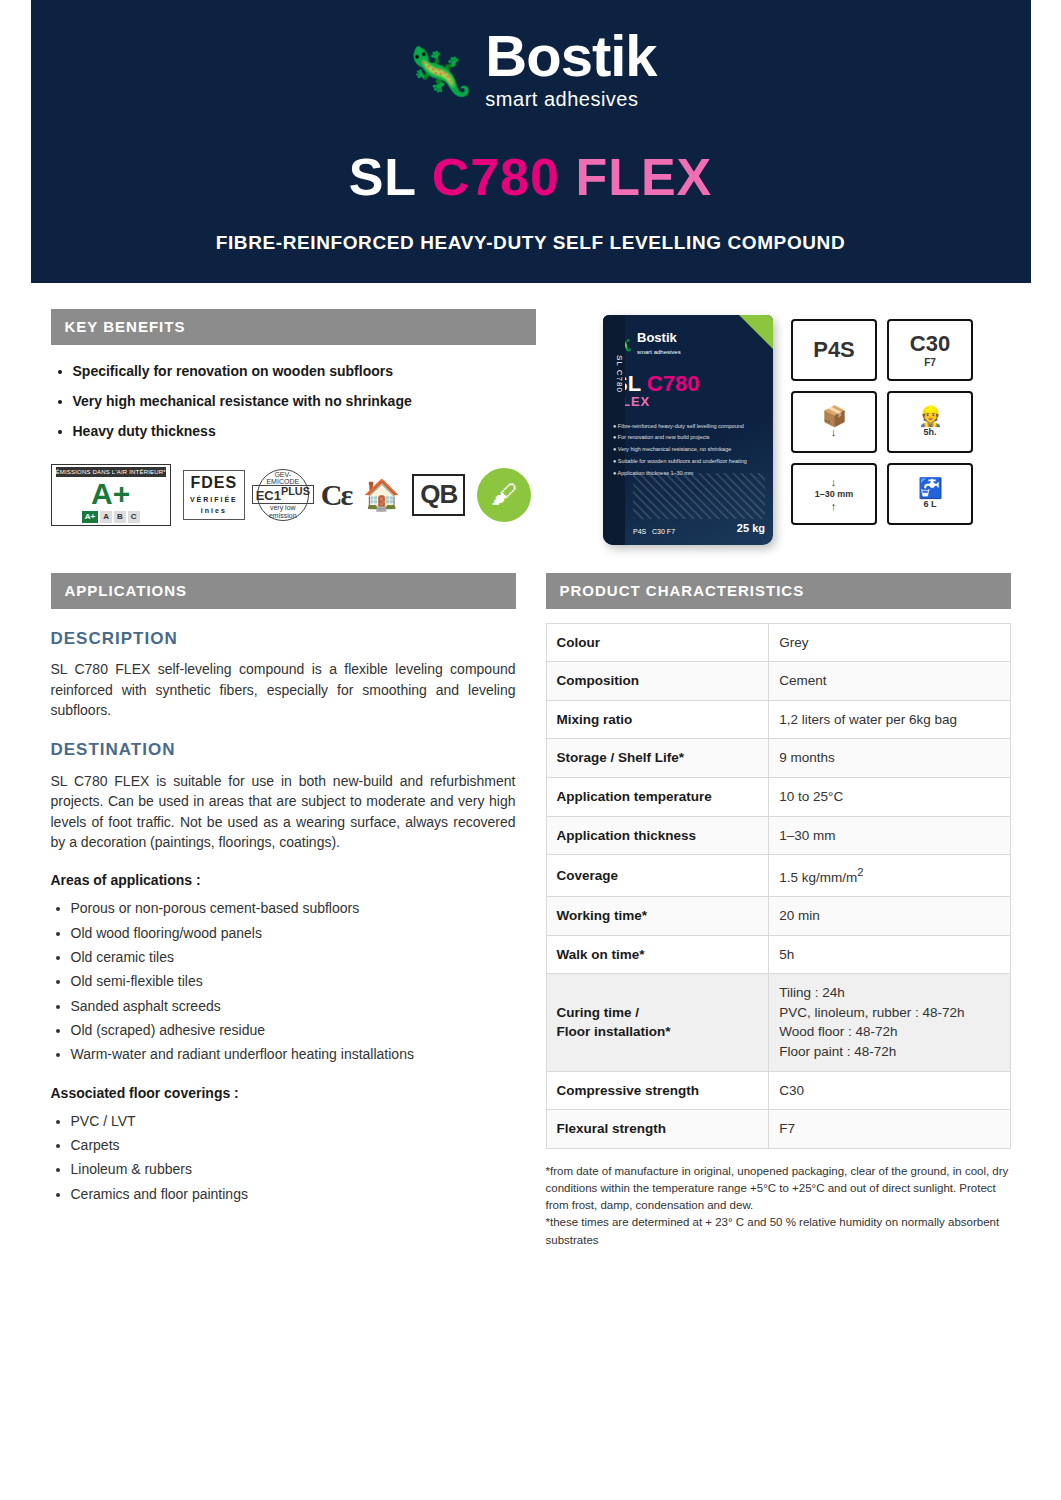🦎 Bostik smart adhesives
SL C780 FLEX
FIBRE-REINFORCED HEAVY-DUTY SELF LEVELLING COMPOUND
Key benefits
Specifically for renovation on wooden subfloors
Very high mechanical resistance with no shrinkage
Heavy duty thickness
ÉMISSIONS DANS L'AIR INTÉRIEUR* A+ A+ABC
FDES
VÉRIFIÉE
inies
GEV-EMICODE EC1PLUS very low emission
Cε
🏠
QB
🖌
SL C780
🦎 Bostiksmart adhesives
SL C780 FLEX
● Fibre-reinforced heavy-duty self levelling compound
● For renovation and new build projects
● Very high mechanical resistance, no shrinkage
● Suitable for wooden subfloors and underfloor heating
● Application thickness 1–30 mm
P4S C30 F7 25 kg
P4S
C30
F7
📦 ↓
👷 5h.
↓ 1–30 mm ↑
🚰 6 L
Applications
Description
SL C780 FLEX self-leveling compound is a flexible leveling compound reinforced with synthetic fibers, especially for smoothing and leveling subfloors.
Destination
SL C780 FLEX is suitable for use in both new-build and refurbishment projects. Can be used in areas that are subject to moderate and very high levels of foot traffic. Not be used as a wearing surface, always recovered by a decoration (paintings, floorings, coatings).
Areas of applications :
Porous or non-porous cement-based subfloors
Old wood flooring/wood panels
Old ceramic tiles
Old semi-flexible tiles
Sanded asphalt screeds
Old (scraped) adhesive residue
Warm-water and radiant underfloor heating installations
Associated floor coverings :
PVC / LVT
Carpets
Linoleum & rubbers
Ceramics and floor paintings
Product characteristics
| Colour | Grey |
| Composition | Cement |
| Mixing ratio | 1,2 liters of water per 6kg bag |
| Storage / Shelf Life* | 9 months |
| Application temperature | 10 to 25°C |
| Application thickness | 1–30 mm |
| Coverage | 1.5 kg/mm/m 2 |
| Working time* | 20 min |
| Walk on time* | 5h |
| Curing time / Floor installation* | Tiling : 24h PVC, linoleum, rubber : 48-72h Wood floor : 48-72h Floor paint : 48-72h |
| Compressive strength | C30 |
| Flexural strength | F7 |
*from date of manufacture in original, unopened packaging, clear of the ground, in cool, dry conditions within the temperature range +5°C to +25°C and out of direct sunlight. Protect from frost, damp, condensation and dew.
*these times are determined at + 23° C and 50 % relative humidity on normally absorbent substrates